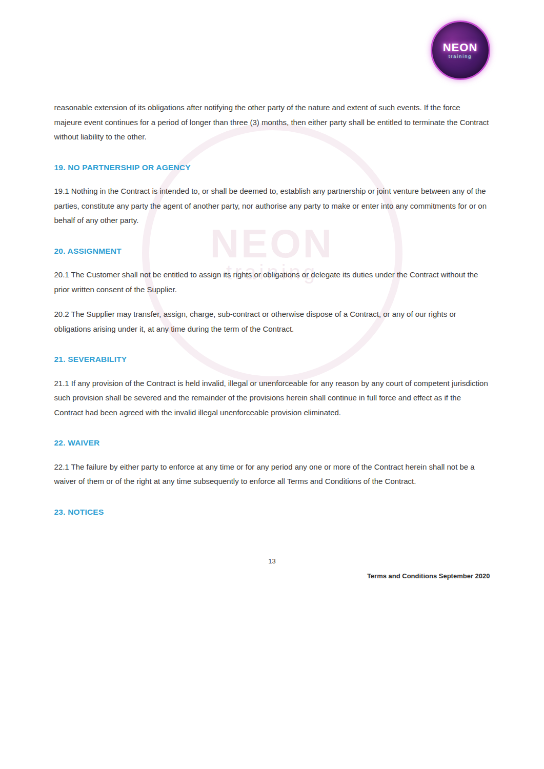NEONtraining
NEONtraining
reasonable extension of its obligations after notifying the other party of the nature and extent of such events. If the force majeure event continues for a period of longer than three (3) months, then either party shall be entitled to terminate the Contract without liability to the other.
19. NO PARTNERSHIP OR AGENCY
19.1 Nothing in the Contract is intended to, or shall be deemed to, establish any partnership or joint venture between any of the parties, constitute any party the agent of another party, nor authorise any party to make or enter into any commitments for or on behalf of any other party.
20. ASSIGNMENT
20.1 The Customer shall not be entitled to assign its rights or obligations or delegate its duties under the Contract without the prior written consent of the Supplier.
20.2 The Supplier may transfer, assign, charge, sub-contract or otherwise dispose of a Contract, or any of our rights or obligations arising under it, at any time during the term of the Contract.
21. SEVERABILITY
21.1 If any provision of the Contract is held invalid, illegal or unenforceable for any reason by any court of competent jurisdiction such provision shall be severed and the remainder of the provisions herein shall continue in full force and effect as if the Contract had been agreed with the invalid illegal unenforceable provision eliminated.
22. WAIVER
22.1 The failure by either party to enforce at any time or for any period any one or more of the Contract herein shall not be a waiver of them or of the right at any time subsequently to enforce all Terms and Conditions of the Contract.
23. NOTICES
13
Terms and Conditions September 2020